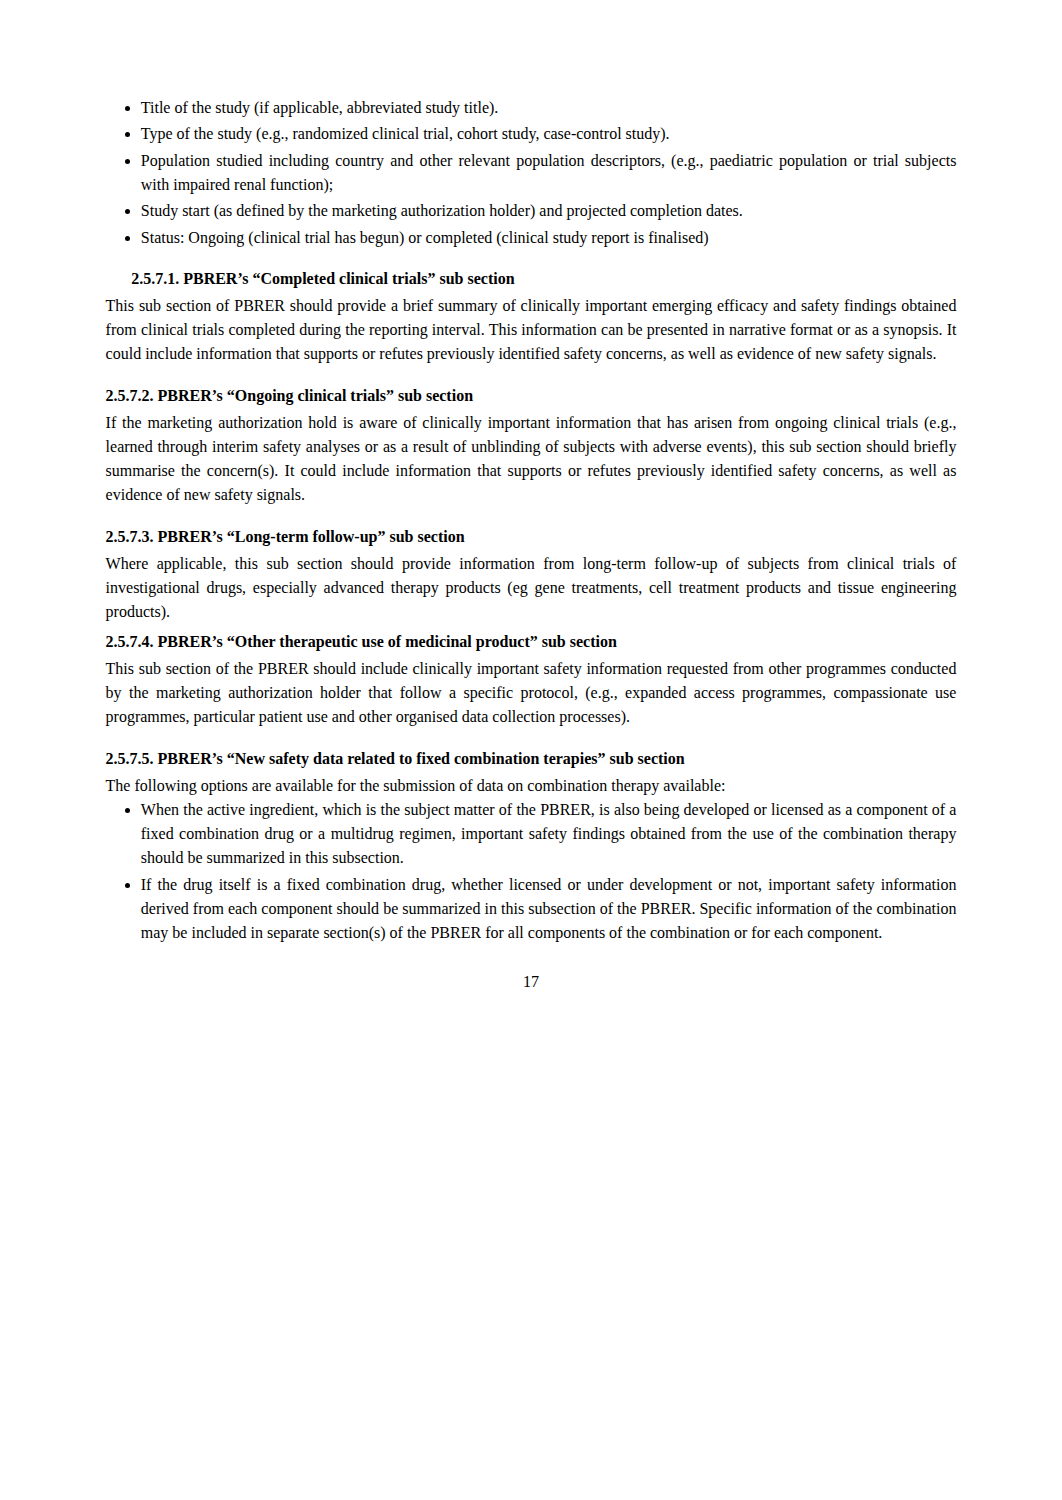Title of the study (if applicable, abbreviated study title).
Type of the study (e.g., randomized clinical trial, cohort study, case-control study).
Population studied including country and other relevant population descriptors, (e.g., paediatric population or trial subjects with impaired renal function);
Study start (as defined by the marketing authorization holder) and projected completion dates.
Status: Ongoing (clinical trial has begun) or completed (clinical study report is finalised)
2.5.7.1. PBRER’s “Completed clinical trials” sub section
This sub section of PBRER should provide a brief summary of clinically important emerging efficacy and safety findings obtained from clinical trials completed during the reporting interval. This information can be presented in narrative format or as a synopsis. It could include information that supports or refutes previously identified safety concerns, as well as evidence of new safety signals.
2.5.7.2. PBRER’s “Ongoing clinical trials” sub section
If the marketing authorization hold is aware of clinically important information that has arisen from ongoing clinical trials (e.g., learned through interim safety analyses or as a result of unblinding of subjects with adverse events), this sub section should briefly summarise the concern(s). It could include information that supports or refutes previously identified safety concerns, as well as evidence of new safety signals.
2.5.7.3. PBRER’s “Long-term follow-up” sub section
Where applicable, this sub section should provide information from long-term follow-up of subjects from clinical trials of investigational drugs, especially advanced therapy products (eg gene treatments, cell treatment products and tissue engineering products).
2.5.7.4. PBRER’s “Other therapeutic use of medicinal product” sub section
This sub section of the PBRER should include clinically important safety information requested from other programmes conducted by the marketing authorization holder that follow a specific protocol, (e.g., expanded access programmes, compassionate use programmes, particular patient use and other organised data collection processes).
2.5.7.5. PBRER’s “New safety data related to fixed combination terapies” sub section
The following options are available for the submission of data on combination therapy available:
When the active ingredient, which is the subject matter of the PBRER, is also being developed or licensed as a component of a fixed combination drug or a multidrug regimen, important safety findings obtained from the use of the combination therapy should be summarized in this subsection.
If the drug itself is a fixed combination drug, whether licensed or under development or not, important safety information derived from each component should be summarized in this subsection of the PBRER. Specific information of the combination may be included in separate section(s) of the PBRER for all components of the combination or for each component.
17